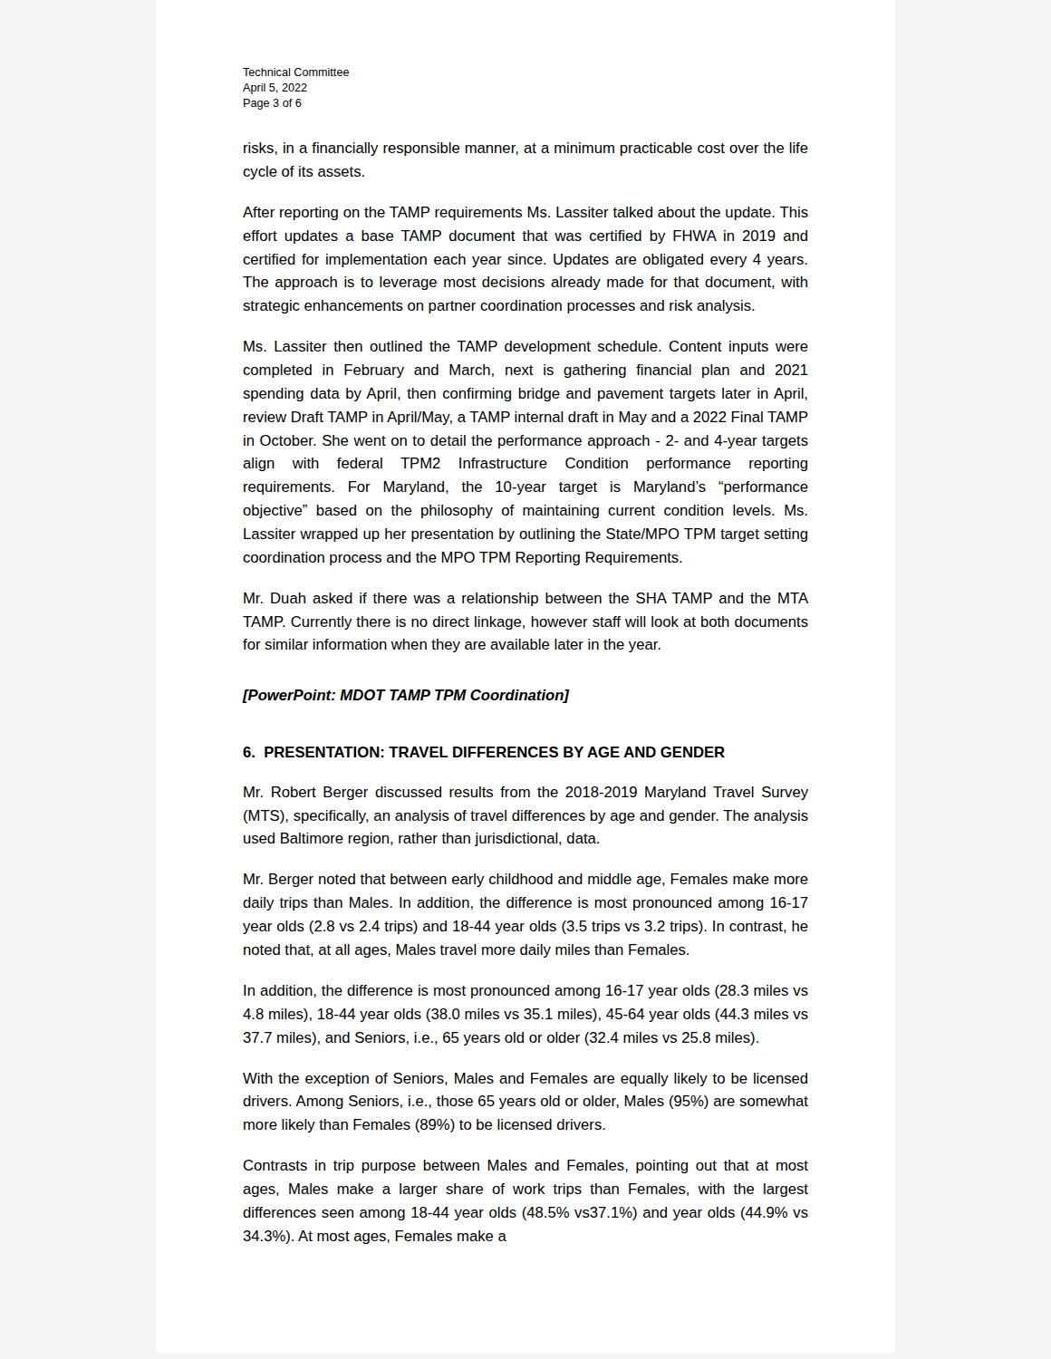Technical Committee
April 5, 2022
Page 3 of 6
risks, in a financially responsible manner, at a minimum practicable cost over the life cycle of its assets.
After reporting on the TAMP requirements Ms. Lassiter talked about the update. This effort updates a base TAMP document that was certified by FHWA in 2019 and certified for implementation each year since. Updates are obligated every 4 years. The approach is to leverage most decisions already made for that document, with strategic enhancements on partner coordination processes and risk analysis.
Ms. Lassiter then outlined the TAMP development schedule. Content inputs were completed in February and March, next is gathering financial plan and 2021 spending data by April, then confirming bridge and pavement targets later in April, review Draft TAMP in April/May, a TAMP internal draft in May and a 2022 Final TAMP in October. She went on to detail the performance approach - 2- and 4-year targets align with federal TPM2 Infrastructure Condition performance reporting requirements. For Maryland, the 10-year target is Maryland’s “performance objective” based on the philosophy of maintaining current condition levels. Ms. Lassiter wrapped up her presentation by outlining the State/MPO TPM target setting coordination process and the MPO TPM Reporting Requirements.
Mr. Duah asked if there was a relationship between the SHA TAMP and the MTA TAMP. Currently there is no direct linkage, however staff will look at both documents for similar information when they are available later in the year.
[PowerPoint: MDOT TAMP TPM Coordination]
6. Presentation: Travel Differences by Age and Gender
Mr. Robert Berger discussed results from the 2018-2019 Maryland Travel Survey (MTS), specifically, an analysis of travel differences by age and gender. The analysis used Baltimore region, rather than jurisdictional, data.
Mr. Berger noted that between early childhood and middle age, Females make more daily trips than Males. In addition, the difference is most pronounced among 16-17 year olds (2.8 vs 2.4 trips) and 18-44 year olds (3.5 trips vs 3.2 trips). In contrast, he noted that, at all ages, Males travel more daily miles than Females.
In addition, the difference is most pronounced among 16-17 year olds (28.3 miles vs 4.8 miles), 18-44 year olds (38.0 miles vs 35.1 miles), 45-64 year olds (44.3 miles vs 37.7 miles), and Seniors, i.e., 65 years old or older (32.4 miles vs 25.8 miles).
With the exception of Seniors, Males and Females are equally likely to be licensed drivers. Among Seniors, i.e., those 65 years old or older, Males (95%) are somewhat more likely than Females (89%) to be licensed drivers.
Contrasts in trip purpose between Males and Females, pointing out that at most ages, Males make a larger share of work trips than Females, with the largest differences seen among 18-44 year olds (48.5% vs37.1%) and year olds (44.9% vs 34.3%). At most ages, Females make a